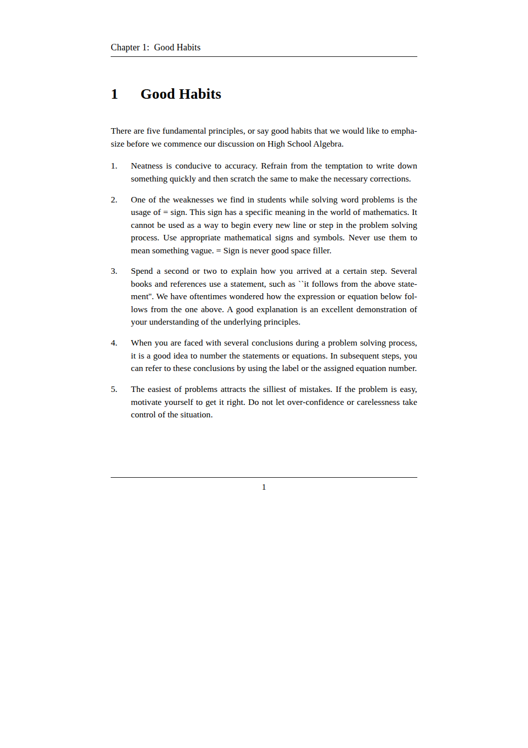Chapter 1: Good Habits
1 Good Habits
There are five fundamental principles, or say good habits that we would like to emphasize before we commence our discussion on High School Algebra.
1. Neatness is conducive to accuracy. Refrain from the temptation to write down something quickly and then scratch the same to make the necessary corrections.
2. One of the weaknesses we find in students while solving word problems is the usage of = sign. This sign has a specific meaning in the world of mathematics. It cannot be used as a way to begin every new line or step in the problem solving process. Use appropriate mathematical signs and symbols. Never use them to mean something vague. = Sign is never good space filler.
3. Spend a second or two to explain how you arrived at a certain step. Several books and references use a statement, such as ``it follows from the above statement''. We have oftentimes wondered how the expression or equation below follows from the one above. A good explanation is an excellent demonstration of your understanding of the underlying principles.
4. When you are faced with several conclusions during a problem solving process, it is a good idea to number the statements or equations. In subsequent steps, you can refer to these conclusions by using the label or the assigned equation number.
5. The easiest of problems attracts the silliest of mistakes. If the problem is easy, motivate yourself to get it right. Do not let over-confidence or carelessness take control of the situation.
1